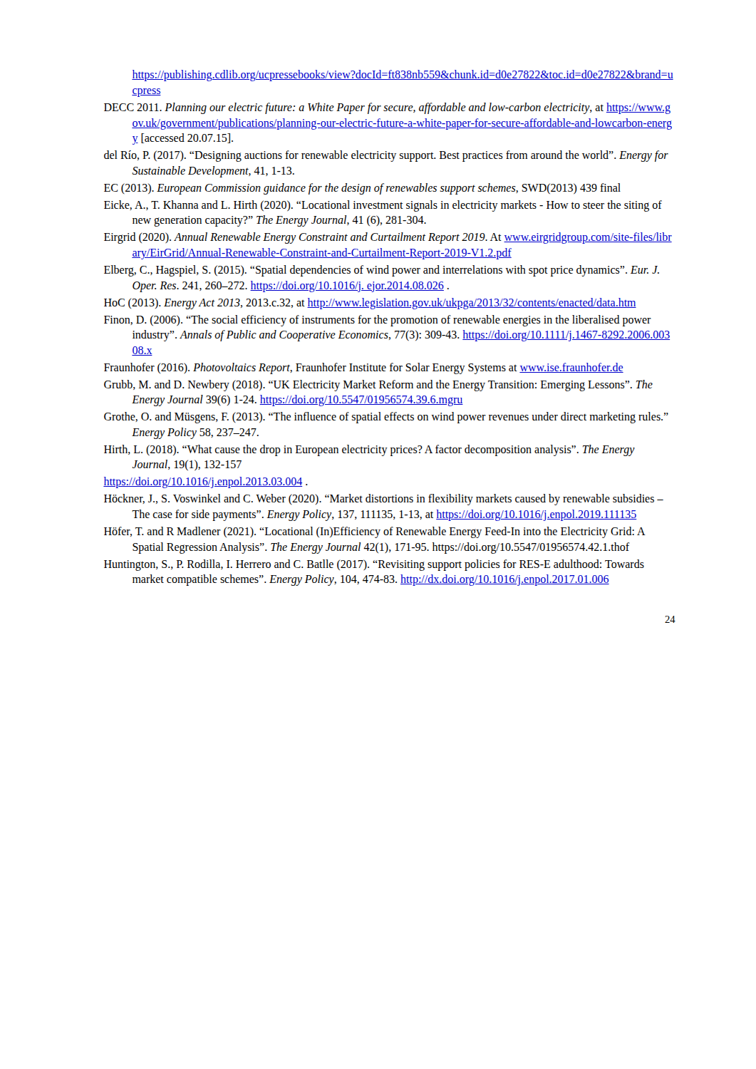https://publishing.cdlib.org/ucpressebooks/view?docId=ft838nb559&chunk.id=d0e27822&toc.id=d0e27822&brand=ucpress
DECC 2011. Planning our electric future: a White Paper for secure, affordable and low-carbon electricity, at https://www.gov.uk/government/publications/planning-our-electric-future-a-white-paper-for-secure-affordable-and-lowcarbon-energy [accessed 20.07.15].
del Río, P. (2017). “Designing auctions for renewable electricity support. Best practices from around the world”. Energy for Sustainable Development, 41, 1-13.
EC (2013). European Commission guidance for the design of renewables support schemes, SWD(2013) 439 final
Eicke, A., T. Khanna and L. Hirth (2020). “Locational investment signals in electricity markets - How to steer the siting of new generation capacity?” The Energy Journal, 41 (6), 281-304.
Eirgrid (2020). Annual Renewable Energy Constraint and Curtailment Report 2019. At www.eirgridgroup.com/site-files/library/EirGrid/Annual-Renewable-Constraint-and-Curtailment-Report-2019-V1.2.pdf
Elberg, C., Hagspiel, S. (2015). “Spatial dependencies of wind power and interrelations with spot price dynamics”. Eur. J. Oper. Res. 241, 260–272. https://doi.org/10.1016/j. ejor.2014.08.026 .
HoC (2013). Energy Act 2013, 2013.c.32, at http://www.legislation.gov.uk/ukpga/2013/32/contents/enacted/data.htm
Finon, D. (2006). “The social efficiency of instruments for the promotion of renewable energies in the liberalised power industry”. Annals of Public and Cooperative Economics, 77(3): 309-43. https://doi.org/10.1111/j.1467-8292.2006.00308.x
Fraunhofer (2016). Photovoltaics Report, Fraunhofer Institute for Solar Energy Systems at www.ise.fraunhofer.de
Grubb, M. and D. Newbery (2018). “UK Electricity Market Reform and the Energy Transition: Emerging Lessons”. The Energy Journal 39(6) 1-24. https://doi.org/10.5547/01956574.39.6.mgru
Grothe, O. and Müsgens, F. (2013). “The influence of spatial effects on wind power revenues under direct marketing rules.” Energy Policy 58, 237–247.
Hirth, L. (2018). “What cause the drop in European electricity prices? A factor decomposition analysis”. The Energy Journal, 19(1), 132-157
https://doi.org/10.1016/j.enpol.2013.03.004 .
Höckner, J., S. Voswinkel and C. Weber (2020). “Market distortions in flexibility markets caused by renewable subsidies – The case for side payments”. Energy Policy, 137, 111135, 1-13, at https://doi.org/10.1016/j.enpol.2019.111135
Höfer, T. and R Madlener (2021). “Locational (In)Efficiency of Renewable Energy Feed-In into the Electricity Grid: A Spatial Regression Analysis”. The Energy Journal 42(1), 171-95. https://doi.org/10.5547/01956574.42.1.thof
Huntington, S., P. Rodilla, I. Herrero and C. Batlle (2017). “Revisiting support policies for RES-E adulthood: Towards market compatible schemes”. Energy Policy, 104, 474-83. http://dx.doi.org/10.1016/j.enpol.2017.01.006
24